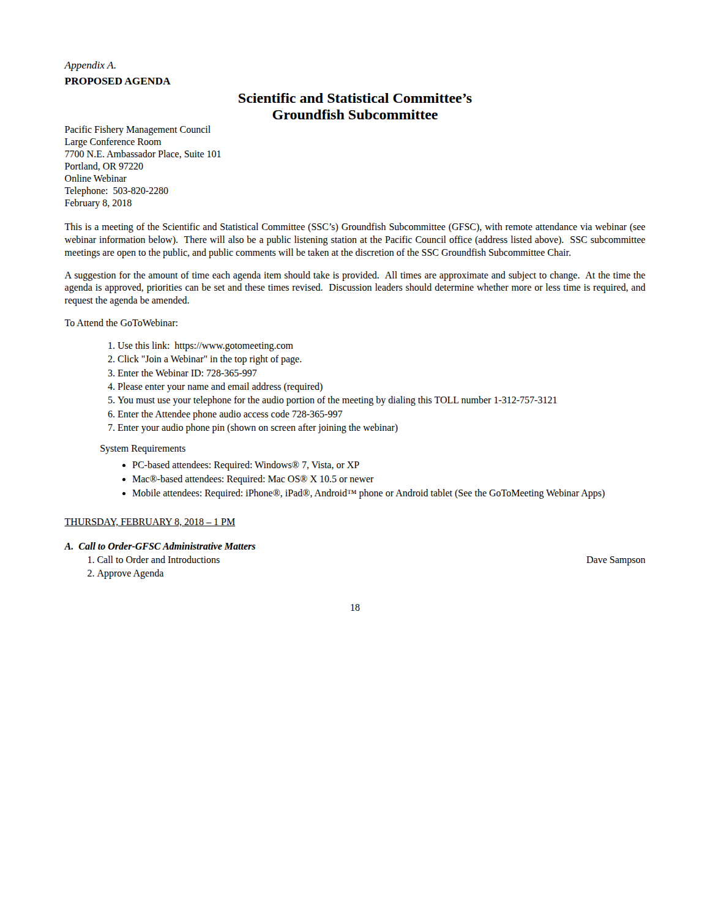Appendix A.
PROPOSED AGENDA
Scientific and Statistical Committee’s
Groundfish Subcommittee
Pacific Fishery Management Council
Large Conference Room
7700 N.E. Ambassador Place, Suite 101
Portland, OR 97220
Online Webinar
Telephone: 503-820-2280
February 8, 2018
This is a meeting of the Scientific and Statistical Committee (SSC’s) Groundfish Subcommittee (GFSC), with remote attendance via webinar (see webinar information below). There will also be a public listening station at the Pacific Council office (address listed above). SSC subcommittee meetings are open to the public, and public comments will be taken at the discretion of the SSC Groundfish Subcommittee Chair.
A suggestion for the amount of time each agenda item should take is provided. All times are approximate and subject to change. At the time the agenda is approved, priorities can be set and these times revised. Discussion leaders should determine whether more or less time is required, and request the agenda be amended.
To Attend the GoToWebinar:
Use this link: https://www.gotomeeting.com
Click "Join a Webinar" in the top right of page.
Enter the Webinar ID: 728-365-997
Please enter your name and email address (required)
You must use your telephone for the audio portion of the meeting by dialing this TOLL number 1-312-757-3121
Enter the Attendee phone audio access code 728-365-997
Enter your audio phone pin (shown on screen after joining the webinar)
System Requirements
PC-based attendees: Required: Windows® 7, Vista, or XP
Mac®-based attendees: Required: Mac OS® X 10.5 or newer
Mobile attendees: Required: iPhone®, iPad®, Android™ phone or Android tablet (See the GoToMeeting Webinar Apps)
THURSDAY, FEBRUARY 8, 2018 – 1 PM
A. Call to Order-GFSC Administrative Matters
Call to Order and Introductions Dave Sampson
Approve Agenda
18